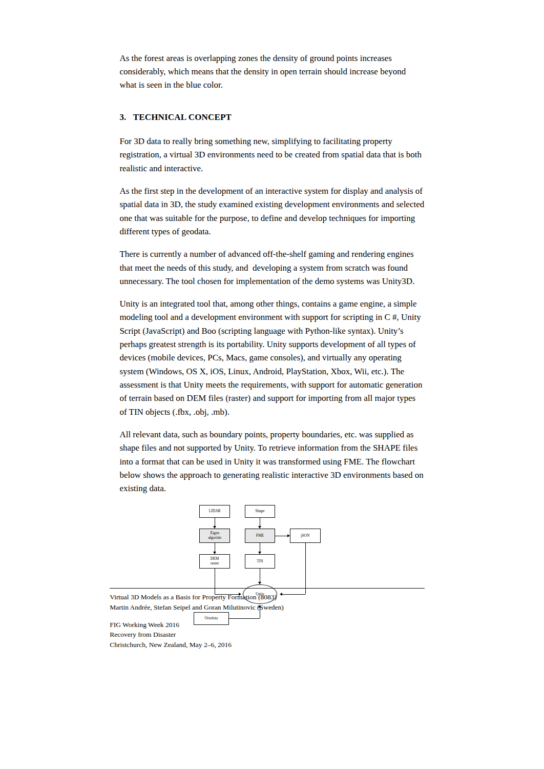As the forest areas is overlapping zones the density of ground points increases considerably, which means that the density in open terrain should increase beyond what is seen in the blue color.
3. TECHNICAL CONCEPT
For 3D data to really bring something new, simplifying to facilitating property registration, a virtual 3D environments need to be created from spatial data that is both realistic and interactive.
As the first step in the development of an interactive system for display and analysis of spatial data in 3D, the study examined existing development environments and selected one that was suitable for the purpose, to define and develop techniques for importing different types of geodata.
There is currently a number of advanced off-the-shelf gaming and rendering engines that meet the needs of this study, and developing a system from scratch was found unnecessary. The tool chosen for implementation of the demo systems was Unity3D.
Unity is an integrated tool that, among other things, contains a game engine, a simple modeling tool and a development environment with support for scripting in C #, Unity Script (JavaScript) and Boo (scripting language with Python-like syntax). Unity’s perhaps greatest strength is its portability. Unity supports development of all types of devices (mobile devices, PCs, Macs, game consoles), and virtually any operating system (Windows, OS X, iOS, Linux, Android, PlayStation, Xbox, Wii, etc.). The assessment is that Unity meets the requirements, with support for automatic generation of terrain based on DEM files (raster) and support for importing from all major types of TIN objects (.fbx, .obj, .mb).
All relevant data, such as boundary points, property boundaries, etc. was supplied as shape files and not supported by Unity. To retrieve information from the SHAPE files into a format that can be used in Unity it was transformed using FME. The flowchart below shows the approach to generating realistic interactive 3D environments based on existing data.
LIDAR
Shape
Eigen
algoritm
FME
jSON
DEM
raster
TIN
Unity
Ortofoto
Virtual 3D Models as a Basis for Property Formation (8083)
Martin Andrée, Stefan Seipel and Goran Milutinovic (Sweden)
FIG Working Week 2016
Recovery from Disaster
Christchurch, New Zealand, May 2–6, 2016